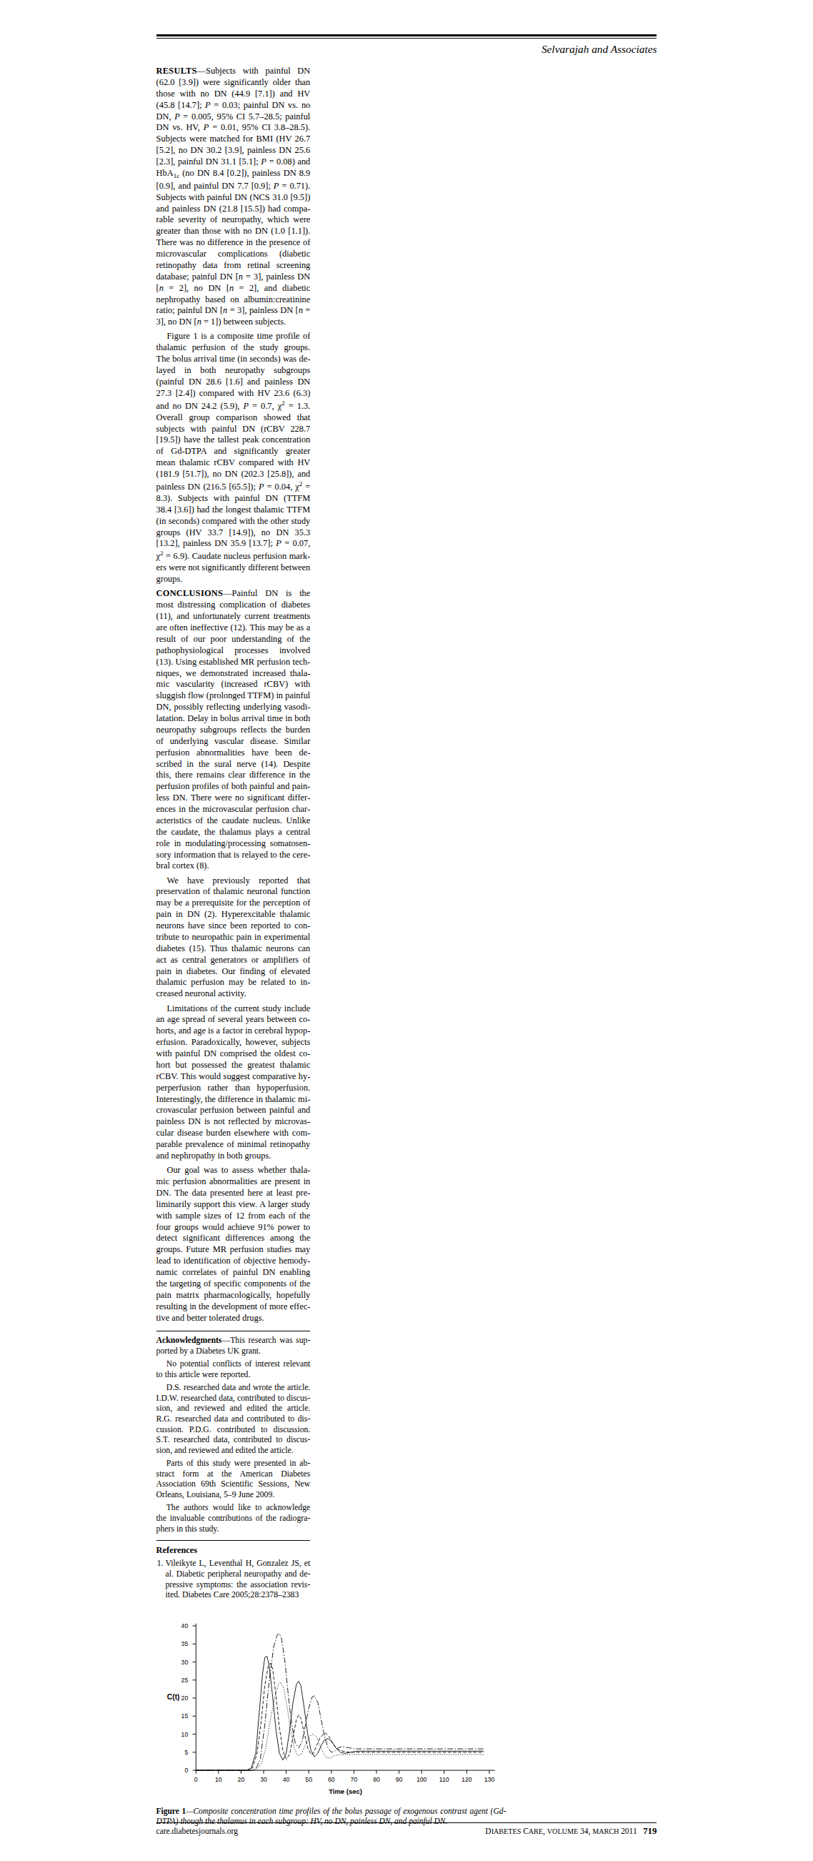Selvarajah and Associates
RESULTS—Subjects with painful DN (62.0 [3.9]) were significantly older than those with no DN (44.9 [7.1]) and HV (45.8 [14.7]; P = 0.03; painful DN vs. no DN, P = 0.005, 95% CI 5.7–28.5; painful DN vs. HV, P = 0.01, 95% CI 3.8–28.5). Subjects were matched for BMI (HV 26.7 [5.2], no DN 30.2 [3.9], painless DN 25.6 [2.3], painful DN 31.1 [5.1]; P = 0.08) and HbA1c (no DN 8.4 [0.2]), painless DN 8.9 [0.9], and painful DN 7.7 [0.9]; P = 0.71). Subjects with painful DN (NCS 31.0 [9.5]) and painless DN (21.8 [15.5]) had comparable severity of neuropathy, which were greater than those with no DN (1.0 [1.1]). There was no difference in the presence of microvascular complications (diabetic retinopathy data from retinal screening database; painful DN [n = 3], painless DN [n = 2], no DN [n = 2], and diabetic nephropathy based on albumin:creatinine ratio; painful DN [n = 3], painless DN [n = 3], no DN [n = 1]) between subjects.
Figure 1 is a composite time profile of thalamic perfusion of the study groups. The bolus arrival time (in seconds) was delayed in both neuropathy subgroups (painful DN 28.6 [1.6] and painless DN 27.3 [2.4]) compared with HV 23.6 (6.3) and no DN 24.2 (5.9), P = 0.7, χ2 = 1.3. Overall group comparison showed that subjects with painful DN (rCBV 228.7 [19.5]) have the tallest peak concentration of Gd-DTPA and significantly greater mean thalamic rCBV compared with HV (181.9 [51.7]), no DN (202.3 [25.8]), and painless DN (216.5 [65.5]); P = 0.04, χ2 = 8.3). Subjects with painful DN (TTFM 38.4 [3.6]) had the longest thalamic TTFM (in seconds) compared with the other study groups (HV 33.7 [14.9]), no DN 35.3 [13.2], painless DN 35.9 [13.7]; P = 0.07, χ2 = 6.9). Caudate nucleus perfusion markers were not significantly different between groups.
CONCLUSIONS—Painful DN is the most distressing complication of diabetes (11), and unfortunately current treatments are often ineffective (12). This may be as a result of our poor understanding of the pathophysiological processes involved (13). Using established MR perfusion techniques, we demonstrated increased thalamic vascularity (increased rCBV) with sluggish flow (prolonged TTFM) in painful DN, possibly reflecting underlying vasodilatation. Delay in bolus arrival time in both neuropathy subgroups reflects the burden of underlying vascular disease. Similar perfusion abnormalities have been described in the sural nerve (14). Despite this, there remains clear difference in the perfusion profiles of both painful and painless DN. There were no significant differences in the microvascular perfusion characteristics of the caudate nucleus. Unlike the caudate, the thalamus plays a central role in modulating/processing somatosensory information that is relayed to the cerebral cortex (8).
We have previously reported that preservation of thalamic neuronal function may be a prerequisite for the perception of pain in DN (2). Hyperexcitable thalamic neurons have since been reported to contribute to neuropathic pain in experimental diabetes (15). Thus thalamic neurons can act as central generators or amplifiers of pain in diabetes. Our finding of elevated thalamic perfusion may be related to increased neuronal activity.
Limitations of the current study include an age spread of several years between cohorts, and age is a factor in cerebral hypoperfusion. Paradoxically, however, subjects with painful DN comprised the oldest cohort but possessed the greatest thalamic rCBV. This would suggest comparative hyperperfusion rather than hypoperfusion. Interestingly, the difference in thalamic microvascular perfusion between painful and painless DN is not reflected by microvascular disease burden elsewhere with comparable prevalence of minimal retinopathy and nephropathy in both groups.
Our goal was to assess whether thalamic perfusion abnormalities are present in DN. The data presented here at least preliminarily support this view. A larger study with sample sizes of 12 from each of the four groups would achieve 91% power to detect significant differences among the groups. Future MR perfusion studies may lead to identification of objective hemodynamic correlates of painful DN enabling the targeting of specific components of the pain matrix pharmacologically, hopefully resulting in the development of more effective and better tolerated drugs.
Acknowledgments—This research was supported by a Diabetes UK grant.
No potential conflicts of interest relevant to this article were reported.
D.S. researched data and wrote the article. I.D.W. researched data, contributed to discussion, and reviewed and edited the article. R.G. researched data and contributed to discussion. P.D.G. contributed to discussion. S.T. researched data, contributed to discussion, and reviewed and edited the article.
Parts of this study were presented in abstract form at the American Diabetes Association 69th Scientific Sessions, New Orleans, Louisiana, 5–9 June 2009.
The authors would like to acknowledge the invaluable contributions of the radiographers in this study.
References
Vileikyte L, Leventhal H, Gonzalez JS, et al. Diabetic peripheral neuropathy and depressive symptoms: the association revisited. Diabetes Care 2005;28:2378–2383
0 5 10 15 20 25 30 35 40 0 10 20 30 40 50 60 70 80 90 100 110 120 130 C(t) Time (sec)
Figure 1—Composite concentration time profiles of the bolus passage of exogenous contrast agent (Gd-DTPA) though the thalamus in each subgroup: HV, no DN, painless DN, and painful DN.
care.diabetesjournals.org
DIABETES CARE, VOLUME 34, MARCH 2011 719